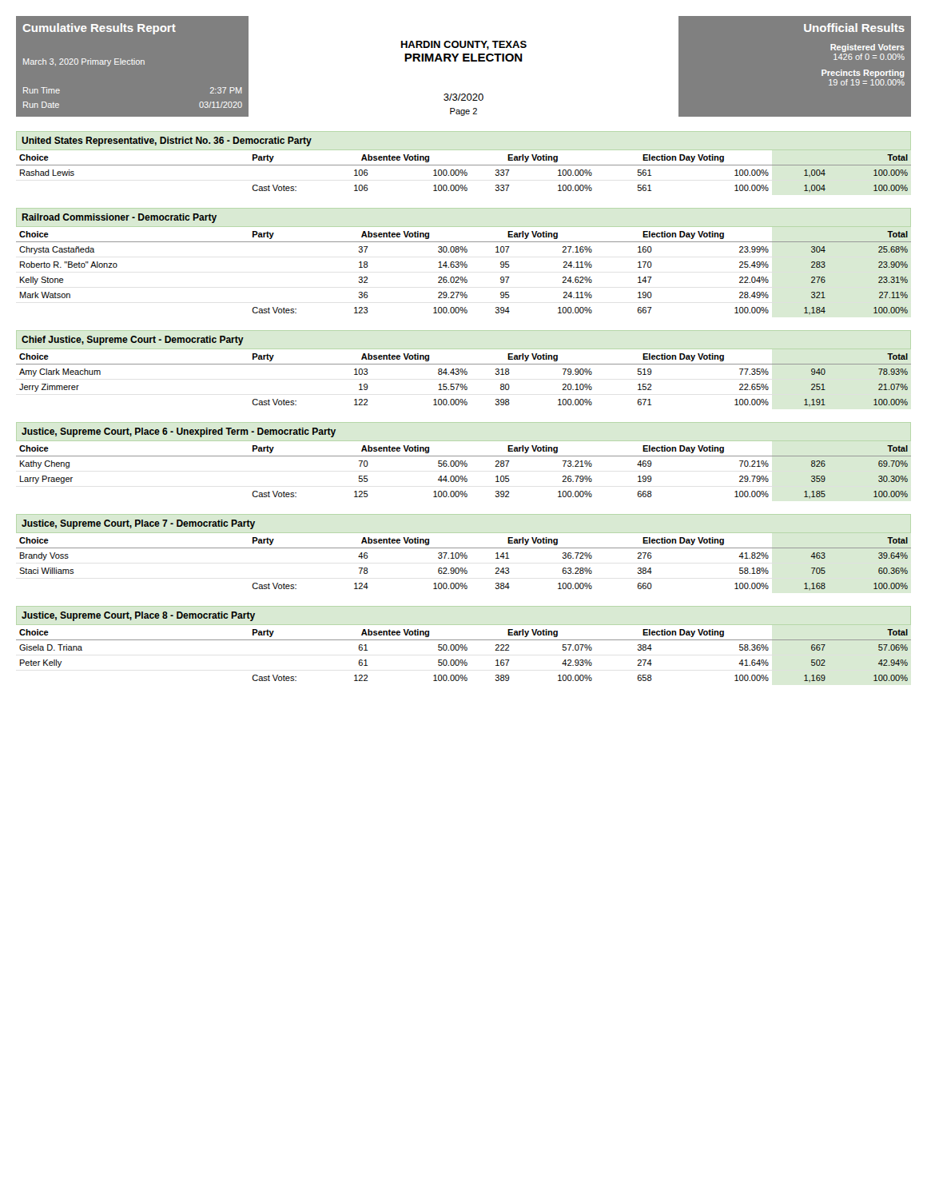Cumulative Results Report
March 3, 2020 Primary Election
Run Time 2:37 PM
Run Date 03/11/2020
HARDIN COUNTY, TEXAS
PRIMARY ELECTION
3/3/2020
Page 2
Unofficial Results
Registered Voters
1426 of 0 = 0.00%
Precincts Reporting
19 of 19 = 100.00%
United States Representative, District No. 36 - Democratic Party
| Choice | Party | Absentee Voting | Early Voting | Election Day Voting | Total |
| --- | --- | --- | --- | --- | --- |
| Rashad Lewis | | 106 | 100.00% | 337 | 100.00% | 561 | 100.00% | 1,004 | 100.00% |
| | Cast Votes: | 106 | 100.00% | 337 | 100.00% | 561 | 100.00% | 1,004 | 100.00% |
Railroad Commissioner - Democratic Party
| Choice | Party | Absentee Voting | Early Voting | Election Day Voting | Total |
| --- | --- | --- | --- | --- | --- |
| Chrysta Castañeda | | 37 | 30.08% | 107 | 27.16% | 160 | 23.99% | 304 | 25.68% |
| Roberto R. "Beto" Alonzo | | 18 | 14.63% | 95 | 24.11% | 170 | 25.49% | 283 | 23.90% |
| Kelly Stone | | 32 | 26.02% | 97 | 24.62% | 147 | 22.04% | 276 | 23.31% |
| Mark Watson | | 36 | 29.27% | 95 | 24.11% | 190 | 28.49% | 321 | 27.11% |
| | Cast Votes: | 123 | 100.00% | 394 | 100.00% | 667 | 100.00% | 1,184 | 100.00% |
Chief Justice, Supreme Court - Democratic Party
| Choice | Party | Absentee Voting | Early Voting | Election Day Voting | Total |
| --- | --- | --- | --- | --- | --- |
| Amy Clark Meachum | | 103 | 84.43% | 318 | 79.90% | 519 | 77.35% | 940 | 78.93% |
| Jerry Zimmerer | | 19 | 15.57% | 80 | 20.10% | 152 | 22.65% | 251 | 21.07% |
| | Cast Votes: | 122 | 100.00% | 398 | 100.00% | 671 | 100.00% | 1,191 | 100.00% |
Justice, Supreme Court, Place 6 - Unexpired Term - Democratic Party
| Choice | Party | Absentee Voting | Early Voting | Election Day Voting | Total |
| --- | --- | --- | --- | --- | --- |
| Kathy Cheng | | 70 | 56.00% | 287 | 73.21% | 469 | 70.21% | 826 | 69.70% |
| Larry Praeger | | 55 | 44.00% | 105 | 26.79% | 199 | 29.79% | 359 | 30.30% |
| | Cast Votes: | 125 | 100.00% | 392 | 100.00% | 668 | 100.00% | 1,185 | 100.00% |
Justice, Supreme Court, Place 7 - Democratic Party
| Choice | Party | Absentee Voting | Early Voting | Election Day Voting | Total |
| --- | --- | --- | --- | --- | --- |
| Brandy Voss | | 46 | 37.10% | 141 | 36.72% | 276 | 41.82% | 463 | 39.64% |
| Staci Williams | | 78 | 62.90% | 243 | 63.28% | 384 | 58.18% | 705 | 60.36% |
| | Cast Votes: | 124 | 100.00% | 384 | 100.00% | 660 | 100.00% | 1,168 | 100.00% |
Justice, Supreme Court, Place 8 - Democratic Party
| Choice | Party | Absentee Voting | Early Voting | Election Day Voting | Total |
| --- | --- | --- | --- | --- | --- |
| Gisela D. Triana | | 61 | 50.00% | 222 | 57.07% | 384 | 58.36% | 667 | 57.06% |
| Peter Kelly | | 61 | 50.00% | 167 | 42.93% | 274 | 41.64% | 502 | 42.94% |
| | Cast Votes: | 122 | 100.00% | 389 | 100.00% | 658 | 100.00% | 1,169 | 100.00% |